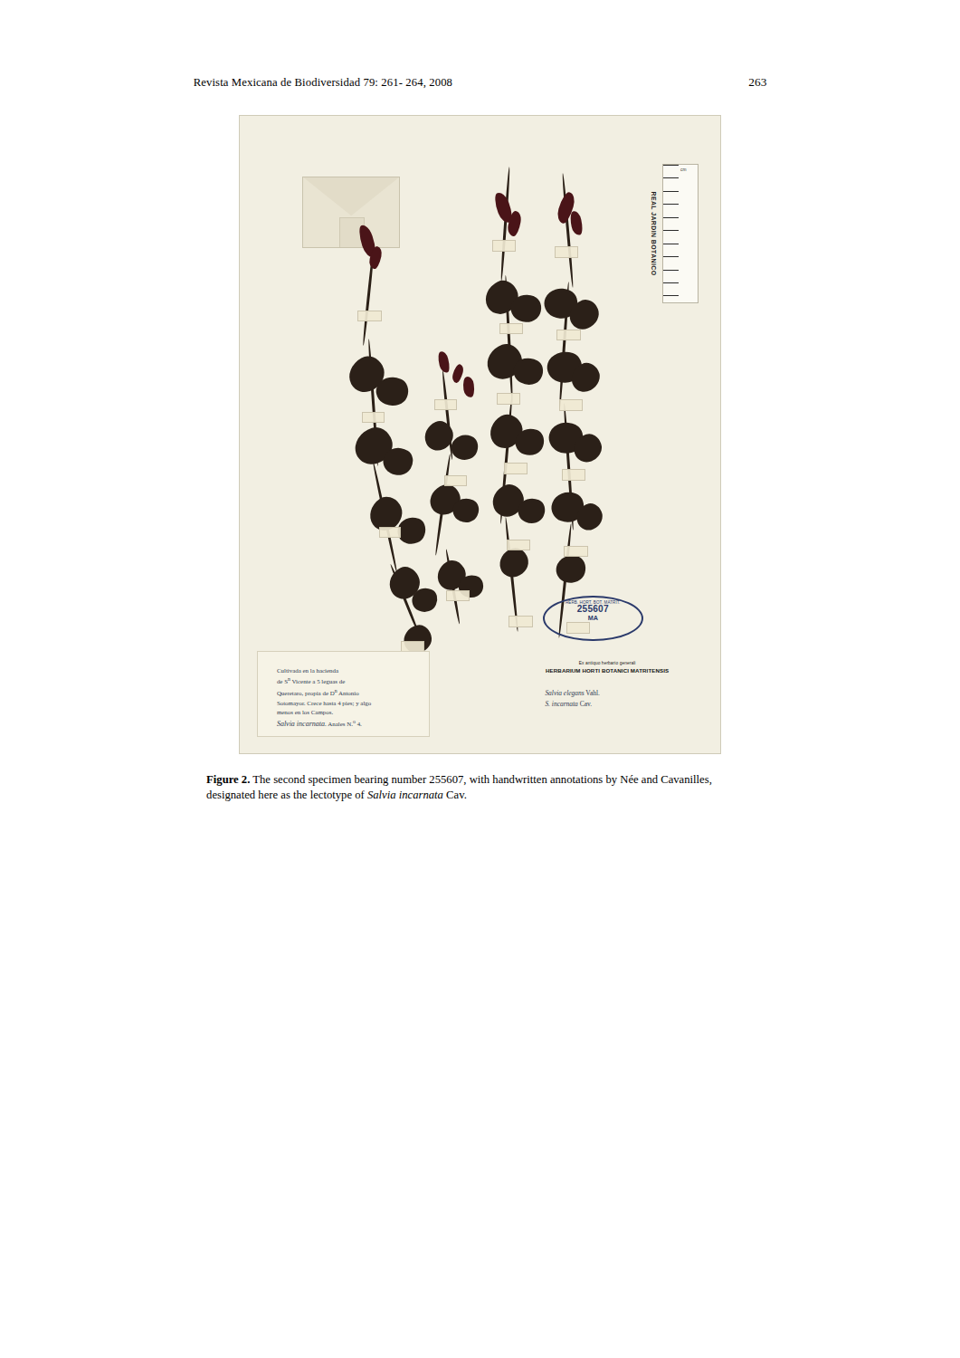Revista Mexicana de Biodiversidad 79: 261- 264, 2008 263
cm
REAL JARDIN BOTANICO
HERB. HORT. BOT. MATRIT.
255607
MA
Cultivada en la hacienda
de Sn Vicente a 5 leguas de
Queretaro, propia de Dn Antonio
Sotomayor. Crece hasta 4 pies; y algo
menos en los Campos.
Salvia incarnata. Anales N.o 4.
Ex antiquo herbario generali
HERBARIUM HORTI BOTANICI MATRITENSIS
Salvia elegans Vahl.
S. incarnata Cav.
Figure 2. The second specimen bearing number 255607, with handwritten annotations by Née and Cavanilles, designated here as the lectotype of Salvia incarnata Cav.